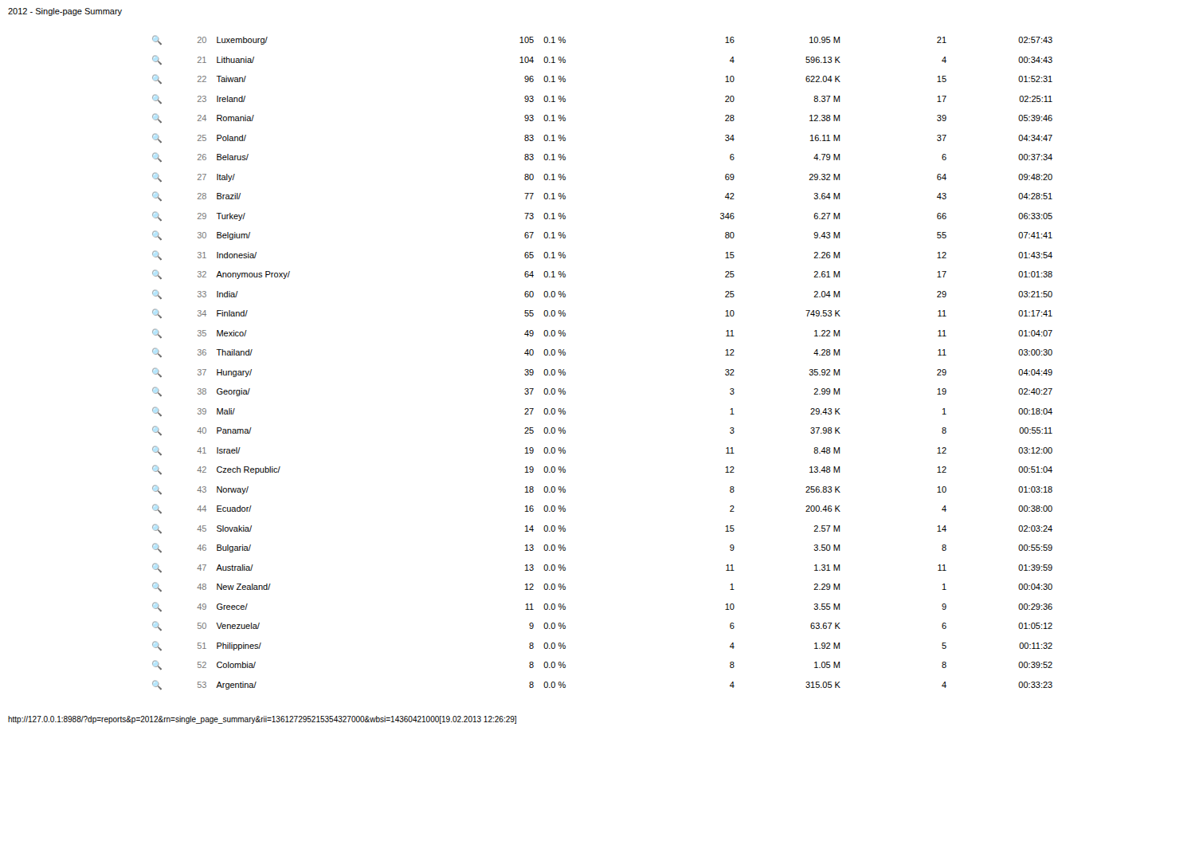2012 - Single-page Summary
| 🔍 | 20 | Luxembourg/ | 105 | 0.1 % | 16 | 10.95 M | 21 | 02:57:43 |
| 🔍 | 21 | Lithuania/ | 104 | 0.1 % | 4 | 596.13 K | 4 | 00:34:43 |
| 🔍 | 22 | Taiwan/ | 96 | 0.1 % | 10 | 622.04 K | 15 | 01:52:31 |
| 🔍 | 23 | Ireland/ | 93 | 0.1 % | 20 | 8.37 M | 17 | 02:25:11 |
| 🔍 | 24 | Romania/ | 93 | 0.1 % | 28 | 12.38 M | 39 | 05:39:46 |
| 🔍 | 25 | Poland/ | 83 | 0.1 % | 34 | 16.11 M | 37 | 04:34:47 |
| 🔍 | 26 | Belarus/ | 83 | 0.1 % | 6 | 4.79 M | 6 | 00:37:34 |
| 🔍 | 27 | Italy/ | 80 | 0.1 % | 69 | 29.32 M | 64 | 09:48:20 |
| 🔍 | 28 | Brazil/ | 77 | 0.1 % | 42 | 3.64 M | 43 | 04:28:51 |
| 🔍 | 29 | Turkey/ | 73 | 0.1 % | 346 | 6.27 M | 66 | 06:33:05 |
| 🔍 | 30 | Belgium/ | 67 | 0.1 % | 80 | 9.43 M | 55 | 07:41:41 |
| 🔍 | 31 | Indonesia/ | 65 | 0.1 % | 15 | 2.26 M | 12 | 01:43:54 |
| 🔍 | 32 | Anonymous Proxy/ | 64 | 0.1 % | 25 | 2.61 M | 17 | 01:01:38 |
| 🔍 | 33 | India/ | 60 | 0.0 % | 25 | 2.04 M | 29 | 03:21:50 |
| 🔍 | 34 | Finland/ | 55 | 0.0 % | 10 | 749.53 K | 11 | 01:17:41 |
| 🔍 | 35 | Mexico/ | 49 | 0.0 % | 11 | 1.22 M | 11 | 01:04:07 |
| 🔍 | 36 | Thailand/ | 40 | 0.0 % | 12 | 4.28 M | 11 | 03:00:30 |
| 🔍 | 37 | Hungary/ | 39 | 0.0 % | 32 | 35.92 M | 29 | 04:04:49 |
| 🔍 | 38 | Georgia/ | 37 | 0.0 % | 3 | 2.99 M | 19 | 02:40:27 |
| 🔍 | 39 | Mali/ | 27 | 0.0 % | 1 | 29.43 K | 1 | 00:18:04 |
| 🔍 | 40 | Panama/ | 25 | 0.0 % | 3 | 37.98 K | 8 | 00:55:11 |
| 🔍 | 41 | Israel/ | 19 | 0.0 % | 11 | 8.48 M | 12 | 03:12:00 |
| 🔍 | 42 | Czech Republic/ | 19 | 0.0 % | 12 | 13.48 M | 12 | 00:51:04 |
| 🔍 | 43 | Norway/ | 18 | 0.0 % | 8 | 256.83 K | 10 | 01:03:18 |
| 🔍 | 44 | Ecuador/ | 16 | 0.0 % | 2 | 200.46 K | 4 | 00:38:00 |
| 🔍 | 45 | Slovakia/ | 14 | 0.0 % | 15 | 2.57 M | 14 | 02:03:24 |
| 🔍 | 46 | Bulgaria/ | 13 | 0.0 % | 9 | 3.50 M | 8 | 00:55:59 |
| 🔍 | 47 | Australia/ | 13 | 0.0 % | 11 | 1.31 M | 11 | 01:39:59 |
| 🔍 | 48 | New Zealand/ | 12 | 0.0 % | 1 | 2.29 M | 1 | 00:04:30 |
| 🔍 | 49 | Greece/ | 11 | 0.0 % | 10 | 3.55 M | 9 | 00:29:36 |
| 🔍 | 50 | Venezuela/ | 9 | 0.0 % | 6 | 63.67 K | 6 | 01:05:12 |
| 🔍 | 51 | Philippines/ | 8 | 0.0 % | 4 | 1.92 M | 5 | 00:11:32 |
| 🔍 | 52 | Colombia/ | 8 | 0.0 % | 8 | 1.05 M | 8 | 00:39:52 |
| 🔍 | 53 | Argentina/ | 8 | 0.0 % | 4 | 315.05 K | 4 | 00:33:23 |
http://127.0.0.1:8988/?dp=reports&p=2012&rn=single_page_summary&rii=136127295215354327000&wbsi=14360421000[19.02.2013 12:26:29]